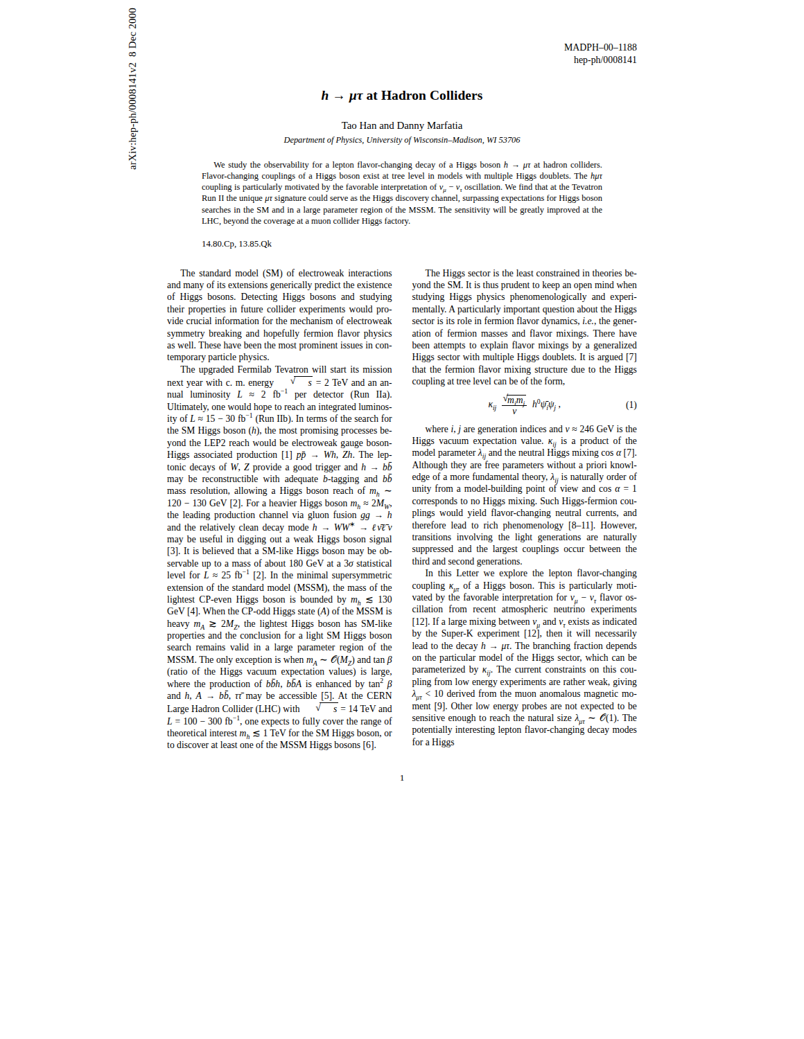arXiv:hep-ph/0008141v2 8 Dec 2000
MADPH–00–1188
hep-ph/0008141
h → μτ at Hadron Colliders
Tao Han and Danny Marfatia
Department of Physics, University of Wisconsin–Madison, WI 53706
We study the observability for a lepton flavor-changing decay of a Higgs boson h → μτ at hadron colliders. Flavor-changing couplings of a Higgs boson exist at tree level in models with multiple Higgs doublets. The hμτ coupling is particularly motivated by the favorable interpretation of νμ − ντ oscillation. We find that at the Tevatron Run II the unique μτ signature could serve as the Higgs discovery channel, surpassing expectations for Higgs boson searches in the SM and in a large parameter region of the MSSM. The sensitivity will be greatly improved at the LHC, beyond the coverage at a muon collider Higgs factory.
14.80.Cp, 13.85.Qk
The standard model (SM) of electroweak interactions and many of its extensions generically predict the existence of Higgs bosons. Detecting Higgs bosons and studying their properties in future collider experiments would provide crucial information for the mechanism of electroweak symmetry breaking and hopefully fermion flavor physics as well. These have been the most prominent issues in contemporary particle physics.
The upgraded Fermilab Tevatron will start its mission next year with c. m. energy s = 2 TeV and an annual luminosity L ≈ 2 fb−1 per detector (Run IIa). Ultimately, one would hope to reach an integrated luminosity of L ≈ 15 − 30 fb−1 (Run IIb). In terms of the search for the SM Higgs boson (h), the most promising processes beyond the LEP2 reach would be electroweak gauge boson-Higgs associated production [1] pp̄ → Wh, Zh. The leptonic decays of W, Z provide a good trigger and h → bb̄ may be reconstructible with adequate b-tagging and bb̄ mass resolution, allowing a Higgs boson reach of mh ∼ 120 − 130 GeV [2]. For a heavier Higgs boson mh ≈ 2MW, the leading production channel via gluon fusion gg → h and the relatively clean decay mode h → WW∗ → ℓν̄ℓ̄ν may be useful in digging out a weak Higgs boson signal [3]. It is believed that a SM-like Higgs boson may be observable up to a mass of about 180 GeV at a 3σ statistical level for L ≈ 25 fb−1 [2]. In the minimal supersymmetric extension of the standard model (MSSM), the mass of the lightest CP-even Higgs boson is bounded by mh ≲ 130 GeV [4]. When the CP-odd Higgs state (A) of the MSSM is heavy mA ≳ 2MZ, the lightest Higgs boson has SM-like properties and the conclusion for a light SM Higgs boson search remains valid in a large parameter region of the MSSM. The only exception is when mA ∼ 𝒪(MZ) and tan β (ratio of the Higgs vacuum expectation values) is large, where the production of bb̄h, bb̄A is enhanced by tan2 β and h, A → bb̄, ττ̄ may be accessible [5]. At the CERN Large Hadron Collider (LHC) with s = 14 TeV and L = 100 − 300 fb−1, one expects to fully cover the range of theoretical interest mh ≲ 1 TeV for the SM Higgs boson, or to discover at least one of the MSSM Higgs bosons [6].
The Higgs sector is the least constrained in theories beyond the SM. It is thus prudent to keep an open mind when studying Higgs physics phenomenologically and experimentally. A particularly important question about the Higgs sector is its role in fermion flavor dynamics, i.e., the generation of fermion masses and flavor mixings. There have been attempts to explain flavor mixings by a generalized Higgs sector with multiple Higgs doublets. It is argued [7] that the fermion flavor mixing structure due to the Higgs coupling at tree level can be of the form,
κij mimj v h0ψ̄iψj , (1)
where i, j are generation indices and v ≈ 246 GeV is the Higgs vacuum expectation value. κij is a product of the model parameter λij and the neutral Higgs mixing cos α [7]. Although they are free parameters without a priori knowledge of a more fundamental theory, λij is naturally order of unity from a model-building point of view and cos α = 1 corresponds to no Higgs mixing. Such Higgs-fermion couplings would yield flavor-changing neutral currents, and therefore lead to rich phenomenology [8–11]. However, transitions involving the light generations are naturally suppressed and the largest couplings occur between the third and second generations.
In this Letter we explore the lepton flavor-changing coupling κμτ of a Higgs boson. This is particularly motivated by the favorable interpretation for νμ − ντ flavor oscillation from recent atmospheric neutrino experiments [12]. If a large mixing between νμ and ντ exists as indicated by the Super-K experiment [12], then it will necessarily lead to the decay h → μτ. The branching fraction depends on the particular model of the Higgs sector, which can be parameterized by κij. The current constraints on this coupling from low energy experiments are rather weak, giving λμτ < 10 derived from the muon anomalous magnetic moment [9]. Other low energy probes are not expected to be sensitive enough to reach the natural size λμτ ∼ 𝒪(1). The potentially interesting lepton flavor-changing decay modes for a Higgs
1